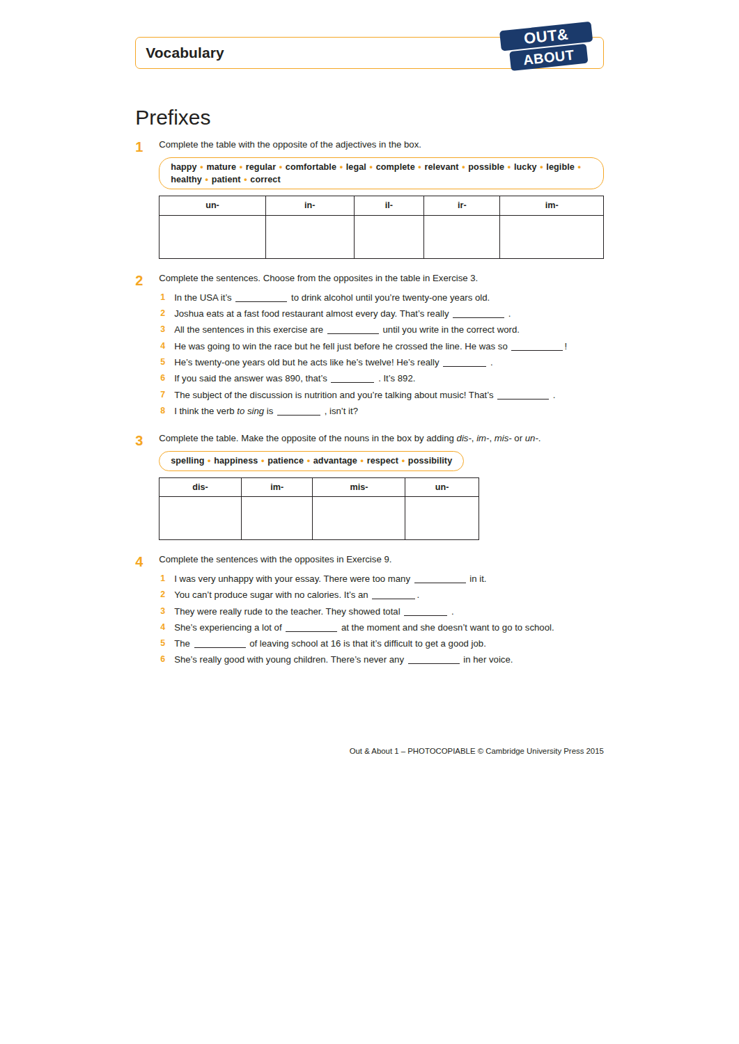Vocabulary
OUT& ABOUT
Prefixes
1
Complete the table with the opposite of the adjectives in the box.
happy • mature • regular • comfortable • legal • complete • relevant • possible • lucky • legible • healthy • patient • correct
| un- | in- | il- | ir- | im- |
| --- | --- | --- | --- | --- |
2
Complete the sentences. Choose from the opposites in the table in Exercise 3.
In the USA it’s to drink alcohol until you’re twenty-one years old.
Joshua eats at a fast food restaurant almost every day. That’s really .
All the sentences in this exercise are until you write in the correct word.
He was going to win the race but he fell just before he crossed the line. He was so !
He’s twenty-one years old but he acts like he’s twelve! He’s really .
If you said the answer was 890, that’s . It’s 892.
The subject of the discussion is nutrition and you’re talking about music! That’s .
I think the verb to sing is , isn’t it?
3
Complete the table. Make the opposite of the nouns in the box by adding dis-, im-, mis- or un-.
spelling • happiness • patience • advantage • respect • possibility
| dis- | im- | mis- | un- |
| --- | --- | --- | --- |
4
Complete the sentences with the opposites in Exercise 9.
I was very unhappy with your essay. There were too many in it.
You can’t produce sugar with no calories. It’s an .
They were really rude to the teacher. They showed total .
She’s experiencing a lot of at the moment and she doesn’t want to go to school.
The of leaving school at 16 is that it’s difficult to get a good job.
She’s really good with young children. There’s never any in her voice.
Out & About 1 – PHOTOCOPIABLE © Cambridge University Press 2015